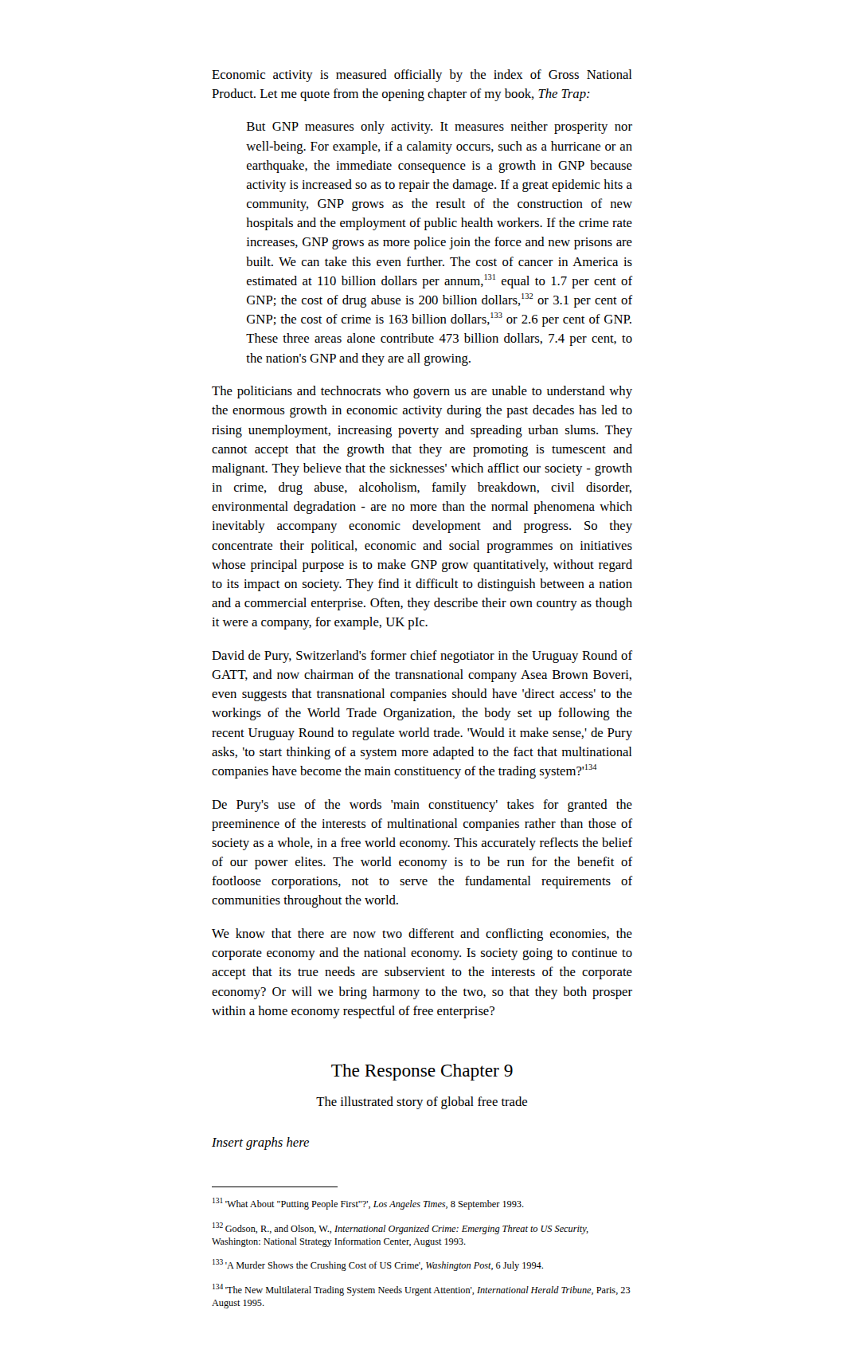Economic activity is measured officially by the index of Gross National Product. Let me quote from the opening chapter of my book, The Trap:
But GNP measures only activity. It measures neither prosperity nor well-being. For example, if a calamity occurs, such as a hurricane or an earthquake, the immediate consequence is a growth in GNP because activity is increased so as to repair the damage. If a great epidemic hits a community, GNP grows as the result of the construction of new hospitals and the employment of public health workers. If the crime rate increases, GNP grows as more police join the force and new prisons are built. We can take this even further. The cost of cancer in America is estimated at 110 billion dollars per annum,131 equal to 1.7 per cent of GNP; the cost of drug abuse is 200 billion dollars,132 or 3.1 per cent of GNP; the cost of crime is 163 billion dollars,133 or 2.6 per cent of GNP. These three areas alone contribute 473 billion dollars, 7.4 per cent, to the nation's GNP and they are all growing.
The politicians and technocrats who govern us are unable to understand why the enormous growth in economic activity during the past decades has led to rising unemployment, increasing poverty and spreading urban slums. They cannot accept that the growth that they are promoting is tumescent and malignant. They believe that the sicknesses' which afflict our society - growth in crime, drug abuse, alcoholism, family breakdown, civil disorder, environmental degradation - are no more than the normal phenomena which inevitably accompany economic development and progress. So they concentrate their political, economic and social programmes on initiatives whose principal purpose is to make GNP grow quantitatively, without regard to its impact on society. They find it difficult to distinguish between a nation and a commercial enterprise. Often, they describe their own country as though it were a company, for example, UK pIc.
David de Pury, Switzerland's former chief negotiator in the Uruguay Round of GATT, and now chairman of the transnational company Asea Brown Boveri, even suggests that transnational companies should have 'direct access' to the workings of the World Trade Organization, the body set up following the recent Uruguay Round to regulate world trade. 'Would it make sense,' de Pury asks, 'to start thinking of a system more adapted to the fact that multinational companies have become the main constituency of the trading system?'134
De Pury's use of the words 'main constituency' takes for granted the preeminence of the interests of multinational companies rather than those of society as a whole, in a free world economy. This accurately reflects the belief of our power elites. The world economy is to be run for the benefit of footloose corporations, not to serve the fundamental requirements of communities throughout the world.
We know that there are now two different and conflicting economies, the corporate economy and the national economy. Is society going to continue to accept that its true needs are subservient to the interests of the corporate economy? Or will we bring harmony to the two, so that they both prosper within a home economy respectful of free enterprise?
The Response Chapter 9
The illustrated story of global free trade
Insert graphs here
131'What About "Putting People First"?', Los Angeles Times, 8 September 1993.
132 Godson, R., and Olson, W., International Organized Crime: Emerging Threat to US Security, Washington: National Strategy Information Center, August 1993.
133'A Murder Shows the Crushing Cost of US Crime', Washington Post, 6 July 1994.
134'The New Multilateral Trading System Needs Urgent Attention', International Herald Tribune, Paris, 23 August 1995.